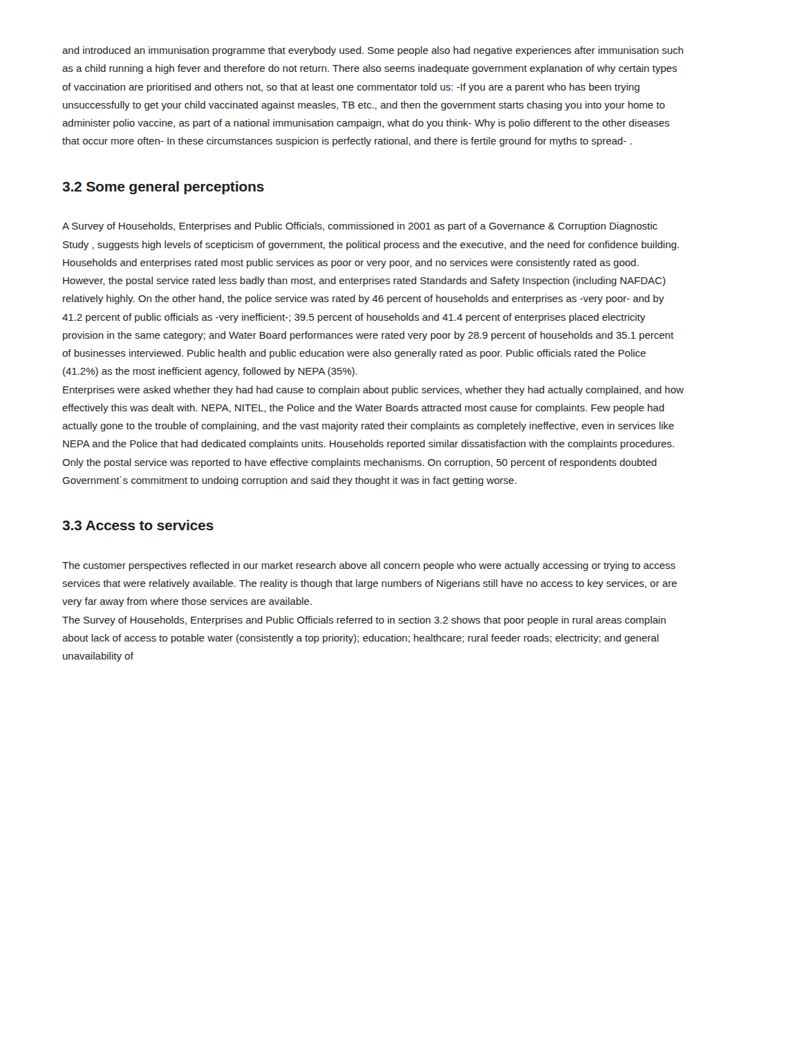and introduced an immunisation programme that everybody used. Some people also had negative experiences after immunisation such as a child running a high fever and therefore do not return. There also seems inadequate government explanation of why certain types of vaccination are prioritised and others not, so that at least one commentator told us: -If you are a parent who has been trying unsuccessfully to get your child vaccinated against measles, TB etc., and then the government starts chasing you into your home to administer polio vaccine, as part of a national immunisation campaign, what do you think- Why is polio different to the other diseases that occur more often- In these circumstances suspicion is perfectly rational, and there is fertile ground for myths to spread- .
3.2 Some general perceptions
A Survey of Households, Enterprises and Public Officials, commissioned in 2001 as part of a Governance & Corruption Diagnostic Study , suggests high levels of scepticism of government, the political process and the executive, and the need for confidence building. Households and enterprises rated most public services as poor or very poor, and no services were consistently rated as good. However, the postal service rated less badly than most, and enterprises rated Standards and Safety Inspection (including NAFDAC) relatively highly. On the other hand, the police service was rated by 46 percent of households and enterprises as -very poor- and by 41.2 percent of public officials as -very inefficient-; 39.5 percent of households and 41.4 percent of enterprises placed electricity provision in the same category; and Water Board performances were rated very poor by 28.9 percent of households and 35.1 percent of businesses interviewed. Public health and public education were also generally rated as poor. Public officials rated the Police (41.2%) as the most inefficient agency, followed by NEPA (35%).
Enterprises were asked whether they had had cause to complain about public services, whether they had actually complained, and how effectively this was dealt with. NEPA, NITEL, the Police and the Water Boards attracted most cause for complaints. Few people had actually gone to the trouble of complaining, and the vast majority rated their complaints as completely ineffective, even in services like NEPA and the Police that had dedicated complaints units. Households reported similar dissatisfaction with the complaints procedures. Only the postal service was reported to have effective complaints mechanisms. On corruption, 50 percent of respondents doubted Government´s commitment to undoing corruption and said they thought it was in fact getting worse.
3.3 Access to services
The customer perspectives reflected in our market research above all concern people who were actually accessing or trying to access services that were relatively available. The reality is though that large numbers of Nigerians still have no access to key services, or are very far away from where those services are available.
The Survey of Households, Enterprises and Public Officials referred to in section 3.2 shows that poor people in rural areas complain about lack of access to potable water (consistently a top priority); education; healthcare; rural feeder roads; electricity; and general unavailability of